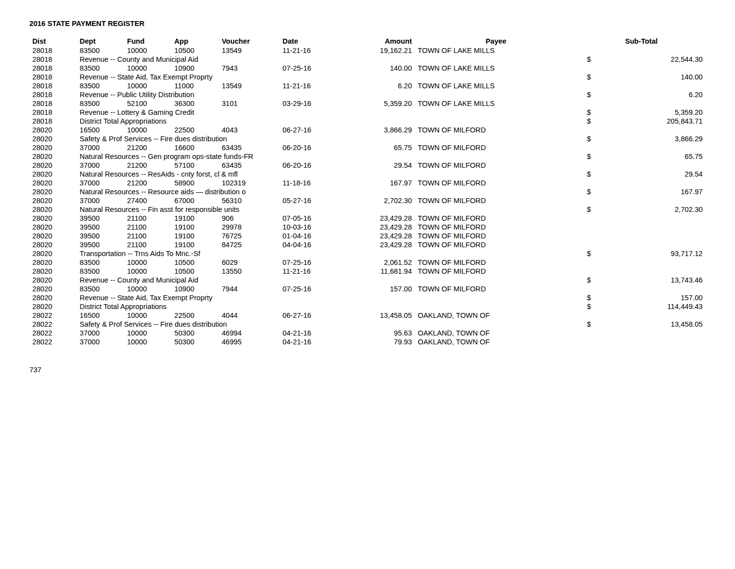2016 STATE PAYMENT REGISTER
| Dist | Dept | Fund | App | Voucher | Date | Amount | Payee | Sub-Total |
| --- | --- | --- | --- | --- | --- | --- | --- | --- |
| 28018 | 83500 | 10000 | 10500 | 13549 | 11-21-16 | 19,162.21 | TOWN OF LAKE MILLS | | |
| 28018 | Revenue -- County and Municipal Aid | | | $ | 22,544.30 |
| 28018 | 83500 | 10000 | 10900 | 7943 | 07-25-16 | 140.00 | TOWN OF LAKE MILLS | | |
| 28018 | Revenue -- State Aid, Tax Exempt Proprty | | | $ | 140.00 |
| 28018 | 83500 | 10000 | 11000 | 13549 | 11-21-16 | 6.20 | TOWN OF LAKE MILLS | | |
| 28018 | Revenue -- Public Utility Distribution | | | $ | 6.20 |
| 28018 | 83500 | 52100 | 36300 | 3101 | 03-29-16 | 5,359.20 | TOWN OF LAKE MILLS | | |
| 28018 | Revenue -- Lottery & Gaming Credit | | | $ | 5,359.20 |
| 28018 | District Total Appropriations | | | $ | 205,843.71 |
| 28020 | 16500 | 10000 | 22500 | 4043 | 06-27-16 | 3,866.29 | TOWN OF MILFORD | | |
| 28020 | Safety & Prof Services -- Fire dues distribution | | | $ | 3,866.29 |
| 28020 | 37000 | 21200 | 16600 | 63435 | 06-20-16 | 65.75 | TOWN OF MILFORD | | |
| 28020 | Natural Resources -- Gen program ops-state funds-FR | | | $ | 65.75 |
| 28020 | 37000 | 21200 | 57100 | 63435 | 06-20-16 | 29.54 | TOWN OF MILFORD | | |
| 28020 | Natural Resources -- ResAids - cnty forst, cl & mfl | | | $ | 29.54 |
| 28020 | 37000 | 21200 | 58900 | 102319 | 11-18-16 | 167.97 | TOWN OF MILFORD | | |
| 28020 | Natural Resources -- Resource aids — distribution o | | | $ | 167.97 |
| 28020 | 37000 | 27400 | 67000 | 56310 | 05-27-16 | 2,702.30 | TOWN OF MILFORD | | |
| 28020 | Natural Resources -- Fin asst for responsible units | | | $ | 2,702.30 |
| 28020 | 39500 | 21100 | 19100 | 906 | 07-05-16 | 23,429.28 | TOWN OF MILFORD | | |
| 28020 | 39500 | 21100 | 19100 | 29978 | 10-03-16 | 23,429.28 | TOWN OF MILFORD | | |
| 28020 | 39500 | 21100 | 19100 | 76725 | 01-04-16 | 23,429.28 | TOWN OF MILFORD | | |
| 28020 | 39500 | 21100 | 19100 | 84725 | 04-04-16 | 23,429.28 | TOWN OF MILFORD | | |
| 28020 | Transportation -- Trns Aids To Mnc.-Sf | | | $ | 93,717.12 |
| 28020 | 83500 | 10000 | 10500 | 6029 | 07-25-16 | 2,061.52 | TOWN OF MILFORD | | |
| 28020 | 83500 | 10000 | 10500 | 13550 | 11-21-16 | 11,681.94 | TOWN OF MILFORD | | |
| 28020 | Revenue -- County and Municipal Aid | | | $ | 13,743.46 |
| 28020 | 83500 | 10000 | 10900 | 7944 | 07-25-16 | 157.00 | TOWN OF MILFORD | | |
| 28020 | Revenue -- State Aid, Tax Exempt Proprty | | | $ | 157.00 |
| 28020 | District Total Appropriations | | | $ | 114,449.43 |
| 28022 | 16500 | 10000 | 22500 | 4044 | 06-27-16 | 13,458.05 | OAKLAND, TOWN OF | | |
| 28022 | Safety & Prof Services -- Fire dues distribution | | | $ | 13,458.05 |
| 28022 | 37000 | 10000 | 50300 | 46994 | 04-21-16 | 95.63 | OAKLAND, TOWN OF | | |
| 28022 | 37000 | 10000 | 50300 | 46995 | 04-21-16 | 79.93 | OAKLAND, TOWN OF | | |
737